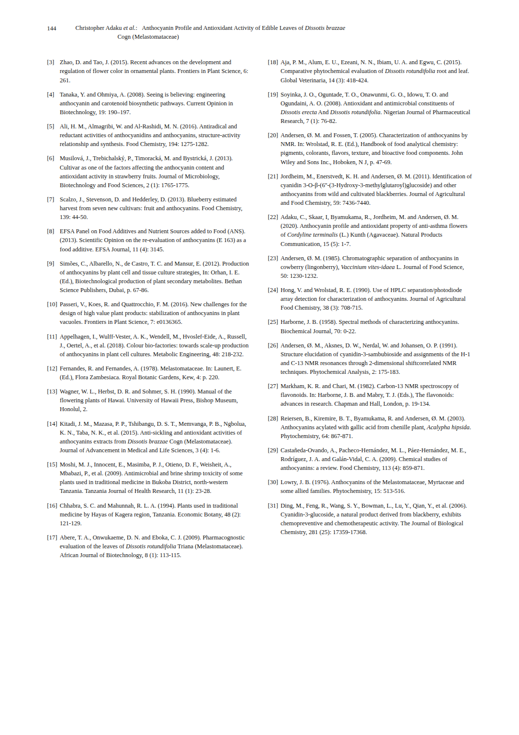144
Christopher Adaku et al.: Anthocyanin Profile and Antioxidant Activity of Edible Leaves of Dissotis brazzae Cogn (Melastomataceae)
[3] Zhao, D. and Tao, J. (2015). Recent advances on the development and regulation of flower color in ornamental plants. Frontiers in Plant Science, 6: 261.
[4] Tanaka, Y. and Ohmiya, A. (2008). Seeing is believing: engineering anthocyanin and carotenoid biosynthetic pathways. Current Opinion in Biotechnology, 19: 190–197.
[5] Ali, H. M., Almagribi, W. and Al-Rashidi, M. N. (2016). Antiradical and reductant activities of anthocyanidins and anthocyanins, structure-activity relationship and synthesis. Food Chemistry, 194: 1275-1282.
[6] Musilová, J., Trebichalský, P., Timoracká, M. and Bystrická, J. (2013). Cultivar as one of the factors affecting the anthocyanin content and antioxidant activity in strawberry fruits. Journal of Microbiology, Biotechnology and Food Sciences, 2 (1): 1765-1775.
[7] Scalzo, J., Stevenson, D. and Hedderley, D. (2013). Blueberry estimated harvest from seven new cultivars: fruit and anthocyanins. Food Chemistry, 139: 44-50.
[8] EFSA Panel on Food Additives and Nutrient Sources added to Food (ANS). (2013). Scientific Opinion on the re-evaluation of anthocyanins (E 163) as a food additive. EFSA Journal, 11 (4): 3145.
[9] Simões, C., Albarello, N., de Castro, T. C. and Mansur, E. (2012). Production of anthocyanins by plant cell and tissue culture strategies, In: Orhan, I. E. (Ed.), Biotechnological production of plant secondary metabolites. Bethan Science Publishers, Dubai, p. 67-86.
[10] Passeri, V., Koes, R. and Quattrocchio, F. M. (2016). New challenges for the design of high value plant products: stabilization of anthocyanins in plant vacuoles. Frontiers in Plant Science, 7: e0136365.
[11] Appelhagen, I., Wulff-Vester, A. K., Wendell, M., Hvoslef-Eide, A., Russell, J., Oertel, A., et al. (2018). Colour bio-factories: towards scale-up production of anthocyanins in plant cell cultures. Metabolic Engineering, 48: 218-232.
[12] Fernandes, R. and Fernandes, A. (1978). Melastomataceae. In: Launert, E. (Ed.), Flora Zambesiaca. Royal Botanic Gardens, Kew, 4: p. 220.
[13] Wagner, W. L., Herbst, D. R. and Sohmer, S. H. (1990). Manual of the flowering plants of Hawai. University of Hawaii Press, Bishop Museum, Honolul, 2.
[14] Kitadi, J. M., Mazasa, P. P., Tshibangu, D. S. T., Memvanga, P. B., Ngbolua, K. N., Taba, N. K., et al. (2015). Anti-sickling and antioxidant activities of anthocyanins extracts from Dissotis brazzae Cogn (Melastomataceae). Journal of Advancement in Medical and Life Sciences, 3 (4): 1-6.
[15] Moshi, M. J., Innocent, E., Masimba, P. J., Otieno, D. F., Weisheit, A., Mbabazi, P., et al. (2009). Antimicrobial and brine shrimp toxicity of some plants used in traditional medicine in Bukoba District, north-western Tanzania. Tanzania Journal of Health Research, 11 (1): 23-28.
[16] Chhabra, S. C. and Mahunnah, R. L. A. (1994). Plants used in traditional medicine by Hayas of Kagera region, Tanzania. Economic Botany, 48 (2): 121-129.
[17] Abere, T. A., Onwukaeme, D. N. and Eboka, C. J. (2009). Pharmacognostic evaluation of the leaves of Dissotis rotundifolia Triana (Melastomataceae). African Journal of Biotechnology, 8 (1): 113-115.
[18] Aja, P. M., Alum, E. U., Ezeani, N. N., Ibiam, U. A. and Egwu, C. (2015). Comparative phytochemical evaluation of Dissotis rotundifolia root and leaf. Global Veterinaria, 14 (3): 418-424.
[19] Soyinka, J. O., Oguntade, T. O., Onawunmi, G. O., Idowu, T. O. and Ogundaini, A. O. (2008). Antioxidant and antimicrobial constituents of Dissotis erecta And Dissotis rotundifolia. Nigerian Journal of Pharmaceutical Research, 7 (1): 76-82.
[20] Andersen, Ø. M. and Fossen, T. (2005). Characterization of anthocyanins by NMR. In: Wrolstad, R. E. (Ed.), Handbook of food analytical chemistry: pigments, colorants, flavors, texture, and bioactive food components. John Wiley and Sons Inc., Hoboken, N J, p. 47-69.
[21] Jordheim, M., Enerstvedt, K. H. and Andersen, Ø. M. (2011). Identification of cyanidin 3-O-β-(6''-(3-Hydroxy-3-methylglutaroyl)glucoside) and other anthocyanins from wild and cultivated blackberries. Journal of Agricultural and Food Chemistry, 59: 7436-7440.
[22] Adaku, C., Skaar, I, Byamukama, R., Jordheim, M. and Andersen, Ø. M. (2020). Anthocyanin profile and antioxidant property of anti-asthma flowers of Cordyline terminalis (L.) Kunth (Agavaceae). Natural Products Communication, 15 (5): 1-7.
[23] Andersen, Ø. M. (1985). Chromatographic separation of anthocyanins in cowberry (lingonberry), Vaccinium vites-idaea L. Journal of Food Science, 50: 1230-1232.
[24] Hong, V. and Wrolstad, R. E. (1990). Use of HPLC separation/photodiode array detection for characterization of anthocyanins. Journal of Agricultural Food Chemistry, 38 (3): 708-715.
[25] Harborne, J. B. (1958). Spectral methods of characterizing anthocyanins. Biochemical Journal, 70: 0-22.
[26] Andersen, Ø. M., Aksnes, D. W., Nerdal, W. and Johansen, O. P. (1991). Structure elucidation of cyanidin-3-sambubioside and assignments of the H-1 and C-13 NMR resonances through 2-dimensional shiftcorrelated NMR techniques. Phytochemical Analysis, 2: 175-183.
[27] Markham, K. R. and Chari, M. (1982). Carbon-13 NMR spectroscopy of flavonoids. In: Harborne, J. B. and Mabry, T. J. (Eds.), The flavonoids: advances in research. Chapman and Hall, London, p. 19-134.
[28] Reiersen, B., Kiremire, B. T., Byamukama, R. and Andersen, Ø. M. (2003). Anthocyanins acylated with gallic acid from chenille plant, Acalypha hipsida. Phytochemistry, 64: 867-871.
[29] Castañeda-Ovando, A., Pacheco-Hernández, M. L., Páez-Hernández, M. E., Rodríguez, J. A. and Galán-Vidal, C. A. (2009). Chemical studies of anthocyanins: a review. Food Chemistry, 113 (4): 859-871.
[30] Lowry, J. B. (1976). Anthocyanins of the Melastomataceae, Myrtaceae and some allied families. Phytochemistry, 15: 513-516.
[31] Ding, M., Feng, R., Wang, S. Y., Bowman, L., Lu, Y., Qian, Y., et al. (2006). Cyanidin-3-glucoside, a natural product derived from blackberry, exhibits chemopreventive and chemotherapeutic activity. The Journal of Biological Chemistry, 281 (25): 17359-17368.